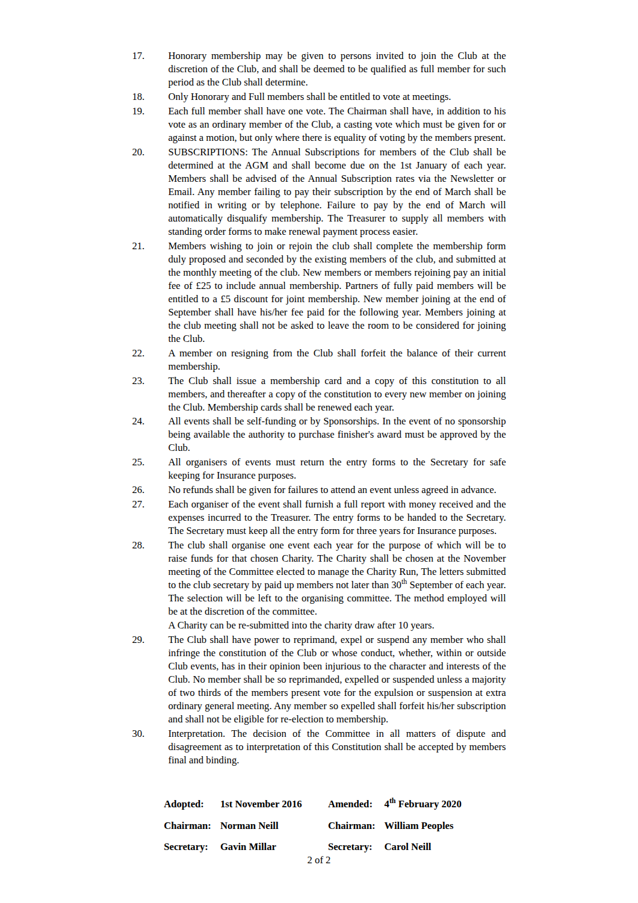Honorary membership may be given to persons invited to join the Club at the discretion of the Club, and shall be deemed to be qualified as full member for such period as the Club shall determine.
Only Honorary and Full members shall be entitled to vote at meetings.
Each full member shall have one vote. The Chairman shall have, in addition to his vote as an ordinary member of the Club, a casting vote which must be given for or against a motion, but only where there is equality of voting by the members present.
SUBSCRIPTIONS: The Annual Subscriptions for members of the Club shall be determined at the AGM and shall become due on the 1st January of each year. Members shall be advised of the Annual Subscription rates via the Newsletter or Email. Any member failing to pay their subscription by the end of March shall be notified in writing or by telephone. Failure to pay by the end of March will automatically disqualify membership. The Treasurer to supply all members with standing order forms to make renewal payment process easier.
Members wishing to join or rejoin the club shall complete the membership form duly proposed and seconded by the existing members of the club, and submitted at the monthly meeting of the club. New members or members rejoining pay an initial fee of £25 to include annual membership. Partners of fully paid members will be entitled to a £5 discount for joint membership. New member joining at the end of September shall have his/her fee paid for the following year. Members joining at the club meeting shall not be asked to leave the room to be considered for joining the Club.
A member on resigning from the Club shall forfeit the balance of their current membership.
The Club shall issue a membership card and a copy of this constitution to all members, and thereafter a copy of the constitution to every new member on joining the Club. Membership cards shall be renewed each year.
All events shall be self-funding or by Sponsorships. In the event of no sponsorship being available the authority to purchase finisher's award must be approved by the Club.
All organisers of events must return the entry forms to the Secretary for safe keeping for Insurance purposes.
No refunds shall be given for failures to attend an event unless agreed in advance.
Each organiser of the event shall furnish a full report with money received and the expenses incurred to the Treasurer. The entry forms to be handed to the Secretary. The Secretary must keep all the entry form for three years for Insurance purposes.
The club shall organise one event each year for the purpose of which will be to raise funds for that chosen Charity. The Charity shall be chosen at the November meeting of the Committee elected to manage the Charity Run, The letters submitted to the club secretary by paid up members not later than 30th September of each year. The selection will be left to the organising committee. The method employed will be at the discretion of the committee.
A Charity can be re-submitted into the charity draw after 10 years.
The Club shall have power to reprimand, expel or suspend any member who shall infringe the constitution of the Club or whose conduct, whether, within or outside Club events, has in their opinion been injurious to the character and interests of the Club. No member shall be so reprimanded, expelled or suspended unless a majority of two thirds of the members present vote for the expulsion or suspension at extra ordinary general meeting. Any member so expelled shall forfeit his/her subscription and shall not be eligible for re-election to membership.
Interpretation. The decision of the Committee in all matters of dispute and disagreement as to interpretation of this Constitution shall be accepted by members final and binding.
| Adopted: | 1st November 2016 | Amended: | 4 th February 2020 |
| Chairman: | Norman Neill | Chairman: | William Peoples |
| Secretary: | Gavin Millar | Secretary: | Carol Neill |
2 of 2